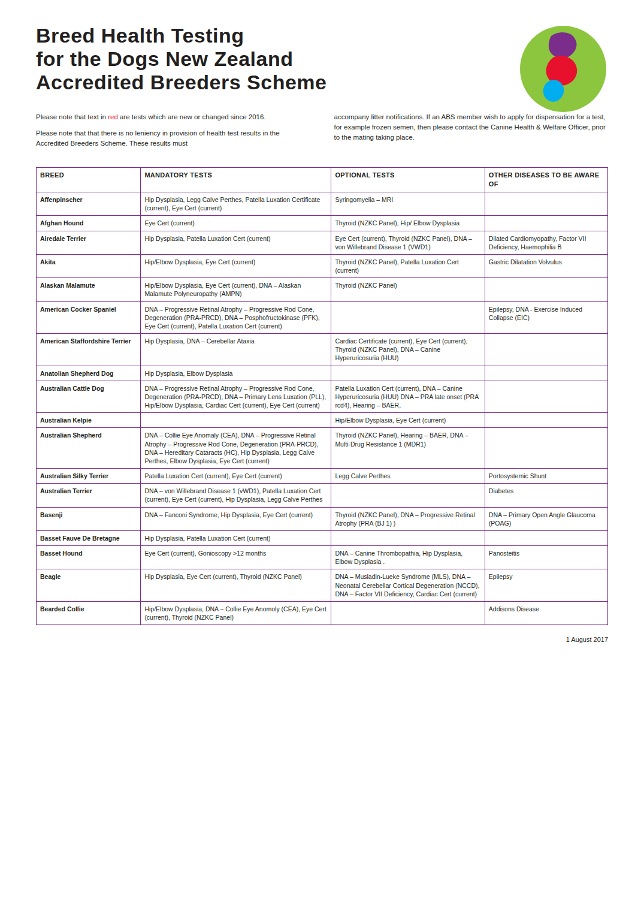Breed Health Testing
for the Dogs New Zealand
Accredited Breeders Scheme
Please note that text in red are tests which are new or changed since 2016.
Please note that that there is no leniency in provision of health test results in the Accredited Breeders Scheme. These results must
accompany litter notifications. If an ABS member wish to apply for dispensation for a test, for example frozen semen, then please contact the Canine Health & Welfare Officer, prior to the mating taking place.
| BREED | MANDATORY TESTS | OPTIONAL TESTS | OTHER DISEASES TO BE AWARE OF |
| --- | --- | --- | --- |
| Affenpinscher | Hip Dysplasia, Legg Calve Perthes, Patella Luxation Certificate (current), Eye Cert (current) | Syringomyelia – MRI | |
| Afghan Hound | Eye Cert (current) | Thyroid (NZKC Panel), Hip/ Elbow Dysplasia | |
| Airedale Terrier | Hip Dysplasia, Patella Luxation Cert (current) | Eye Cert (current), Thyroid (NZKC Panel), DNA – von Willebrand Disease 1 (VWD1) | Dilated Cardiomyopathy, Factor VII Deficiency, Haemophilia B |
| Akita | Hip/Elbow Dysplasia, Eye Cert (current) | Thyroid (NZKC Panel), Patella Luxation Cert (current) | Gastric Dilatation Volvulus |
| Alaskan Malamute | Hip/Elbow Dysplasia, Eye Cert (current), DNA – Alaskan Malamute Polyneuropathy (AMPN) | Thyroid (NZKC Panel) | |
| American Cocker Spaniel | DNA – Progressive Retinal Atrophy – Progressive Rod Cone, Degeneration (PRA-PRCD), DNA – Posphofructokinase (PFK), Eye Cert (current), Patella Luxation Cert (current) | | Epilepsy, DNA - Exercise Induced Collapse (EIC) |
| American Staffordshire Terrier | Hip Dysplasia, DNA – Cerebellar Ataxia | Cardiac Certificate (current), Eye Cert (current), Thyroid (NZKC Panel), DNA – Canine Hyperuricosuria (HUU) | |
| Anatolian Shepherd Dog | Hip Dysplasia, Elbow Dysplasia | | |
| Australian Cattle Dog | DNA – Progressive Retinal Atrophy – Progressive Rod Cone, Degeneration (PRA-PRCD), DNA – Primary Lens Luxation (PLL), Hip/Elbow Dysplasia, Cardiac Cert (current), Eye Cert (current) | Patella Luxation Cert (current), DNA – Canine Hyperuricosuria (HUU) DNA – PRA late onset (PRA rcd4), Hearing – BAER, | |
| Australian Kelpie | | Hip/Elbow Dysplasia, Eye Cert (current) | |
| Australian Shepherd | DNA – Collie Eye Anomaly (CEA), DNA – Progressive Retinal Atrophy – Progressive Rod Cone, Degeneration (PRA-PRCD), DNA – Hereditary Cataracts (HC), Hip Dysplasia, Legg Calve Perthes, Elbow Dysplasia, Eye Cert (current) | Thyroid (NZKC Panel), Hearing – BAER, DNA – Multi-Drug Resistance 1 (MDR1) | |
| Australian Silky Terrier | Patella Luxation Cert (current), Eye Cert (current) | Legg Calve Perthes | Portosystemic Shunt |
| Australian Terrier | DNA – von Willebrand Disease 1 (vWD1), Patella Luxation Cert (current), Eye Cert (current), Hip Dysplasia, Legg Calve Perthes | | Diabetes |
| Basenji | DNA – Fanconi Syndrome, Hip Dysplasia, Eye Cert (current) | Thyroid (NZKC Panel), DNA – Progressive Retinal Atrophy (PRA (BJ 1) ) | DNA – Primary Open Angle Glaucoma (POAG) |
| Basset Fauve De Bretagne | Hip Dysplasia, Patella Luxation Cert (current) | | |
| Basset Hound | Eye Cert (current), Gonioscopy >12 months | DNA – Canine Thrombopathia, Hip Dysplasia, Elbow Dysplasia . | Panosteitis |
| Beagle | Hip Dysplasia, Eye Cert (current), Thyroid (NZKC Panel) | DNA – Musladin-Lueke Syndrome (MLS), DNA – Neonatal Cerebellar Cortical Degeneration (NCCD), DNA – Factor VII Deficiency, Cardiac Cert (current) | Epilepsy |
| Bearded Collie | Hip/Elbow Dysplasia, DNA – Collie Eye Anomoly (CEA), Eye Cert (current), Thyroid (NZKC Panel) | | Addisons Disease |
1 August 2017